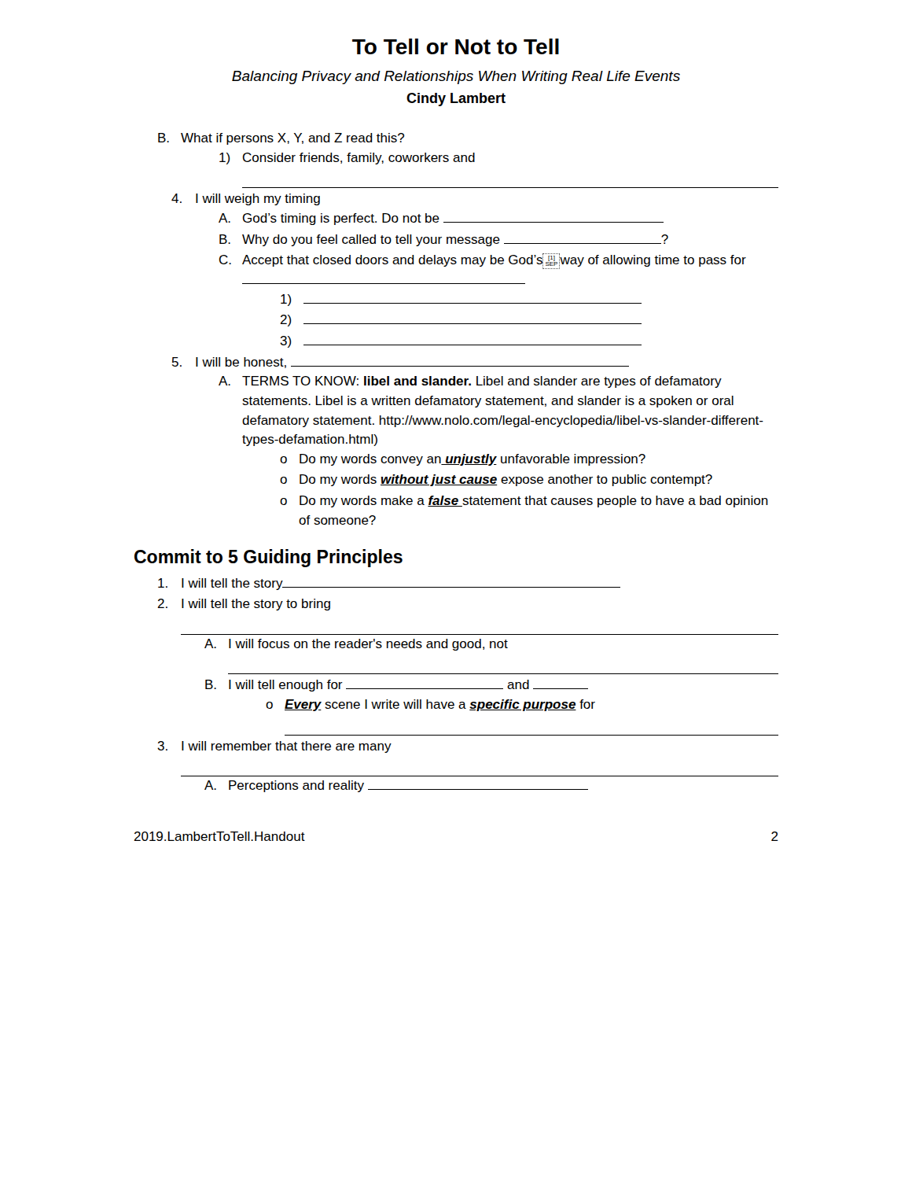To Tell or Not to Tell
Balancing Privacy and Relationships When Writing Real Life Events
Cindy Lambert
B. What if persons X, Y, and Z read this?
1) Consider friends, family, coworkers and
4. I will weigh my timing
A. God’s timing is perfect. Do not be
B. Why do you feel called to tell your message ?
C. Accept that closed doors and delays may be God’s[1] SEPway of allowing time to pass for
1)
2)
3)
5. I will be honest,
A. TERMS TO KNOW: libel and slander. Libel and slander are types of defamatory statements. Libel is a written defamatory statement, and slander is a spoken or oral defamatory statement. http://www.nolo.com/legal-encyclopedia/libel-vs-slander-different-types-defamation.html)
o Do my words convey an unjustly unfavorable impression?
o Do my words without just cause expose another to public contempt?
o Do my words make a false statement that causes people to have a bad opinion of someone?
Commit to 5 Guiding Principles
1. I will tell the story
2. I will tell the story to bring
A. I will focus on the reader's needs and good, not
B. I will tell enough for and
oEvery scene I write will have a specific purpose for
3. I will remember that there are many
A. Perceptions and reality
2019.LambertToTell.Handout 2